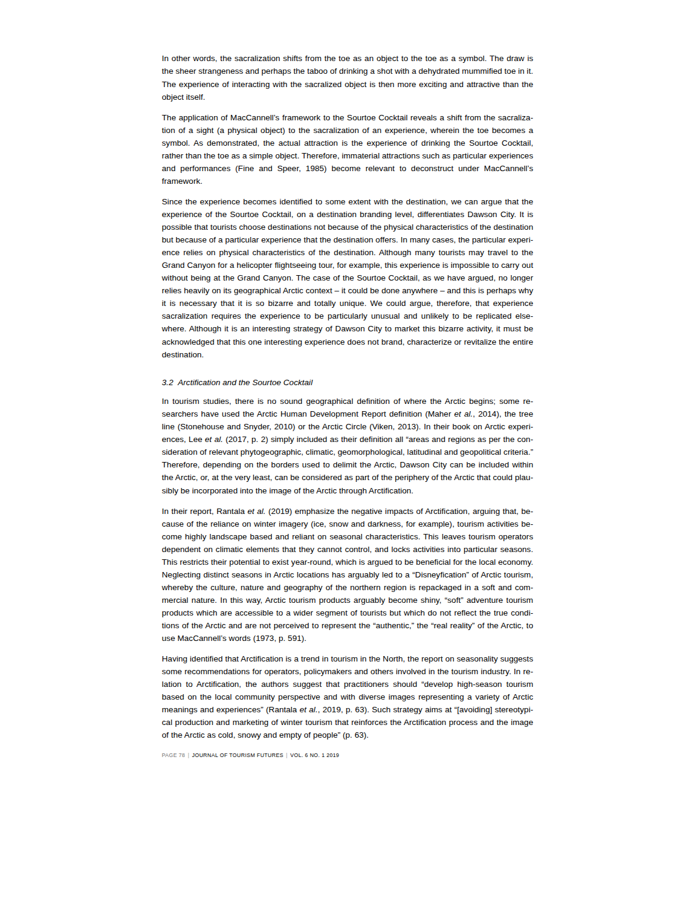In other words, the sacralization shifts from the toe as an object to the toe as a symbol. The draw is the sheer strangeness and perhaps the taboo of drinking a shot with a dehydrated mummified toe in it. The experience of interacting with the sacralized object is then more exciting and attractive than the object itself.
The application of MacCannell’s framework to the Sourtoe Cocktail reveals a shift from the sacralization of a sight (a physical object) to the sacralization of an experience, wherein the toe becomes a symbol. As demonstrated, the actual attraction is the experience of drinking the Sourtoe Cocktail, rather than the toe as a simple object. Therefore, immaterial attractions such as particular experiences and performances (Fine and Speer, 1985) become relevant to deconstruct under MacCannell’s framework.
Since the experience becomes identified to some extent with the destination, we can argue that the experience of the Sourtoe Cocktail, on a destination branding level, differentiates Dawson City. It is possible that tourists choose destinations not because of the physical characteristics of the destination but because of a particular experience that the destination offers. In many cases, the particular experience relies on physical characteristics of the destination. Although many tourists may travel to the Grand Canyon for a helicopter flightseeing tour, for example, this experience is impossible to carry out without being at the Grand Canyon. The case of the Sourtoe Cocktail, as we have argued, no longer relies heavily on its geographical Arctic context – it could be done anywhere – and this is perhaps why it is necessary that it is so bizarre and totally unique. We could argue, therefore, that experience sacralization requires the experience to be particularly unusual and unlikely to be replicated elsewhere. Although it is an interesting strategy of Dawson City to market this bizarre activity, it must be acknowledged that this one interesting experience does not brand, characterize or revitalize the entire destination.
3.2 Arctification and the Sourtoe Cocktail
In tourism studies, there is no sound geographical definition of where the Arctic begins; some researchers have used the Arctic Human Development Report definition (Maher et al., 2014), the tree line (Stonehouse and Snyder, 2010) or the Arctic Circle (Viken, 2013). In their book on Arctic experiences, Lee et al. (2017, p. 2) simply included as their definition all “areas and regions as per the consideration of relevant phytogeographic, climatic, geomorphological, latitudinal and geopolitical criteria.” Therefore, depending on the borders used to delimit the Arctic, Dawson City can be included within the Arctic, or, at the very least, can be considered as part of the periphery of the Arctic that could plausibly be incorporated into the image of the Arctic through Arctification.
In their report, Rantala et al. (2019) emphasize the negative impacts of Arctification, arguing that, because of the reliance on winter imagery (ice, snow and darkness, for example), tourism activities become highly landscape based and reliant on seasonal characteristics. This leaves tourism operators dependent on climatic elements that they cannot control, and locks activities into particular seasons. This restricts their potential to exist year-round, which is argued to be beneficial for the local economy. Neglecting distinct seasons in Arctic locations has arguably led to a “Disneyfication” of Arctic tourism, whereby the culture, nature and geography of the northern region is repackaged in a soft and commercial nature. In this way, Arctic tourism products arguably become shiny, “soft” adventure tourism products which are accessible to a wider segment of tourists but which do not reflect the true conditions of the Arctic and are not perceived to represent the “authentic,” the “real reality” of the Arctic, to use MacCannell’s words (1973, p. 591).
Having identified that Arctification is a trend in tourism in the North, the report on seasonality suggests some recommendations for operators, policymakers and others involved in the tourism industry. In relation to Arctification, the authors suggest that practitioners should “develop high-season tourism based on the local community perspective and with diverse images representing a variety of Arctic meanings and experiences” (Rantala et al., 2019, p. 63). Such strategy aims at “[avoiding] stereotypical production and marketing of winter tourism that reinforces the Arctification process and the image of the Arctic as cold, snowy and empty of people” (p. 63).
PAGE 78|JOURNAL OF TOURISM FUTURES|VOL. 6 NO. 1 2019